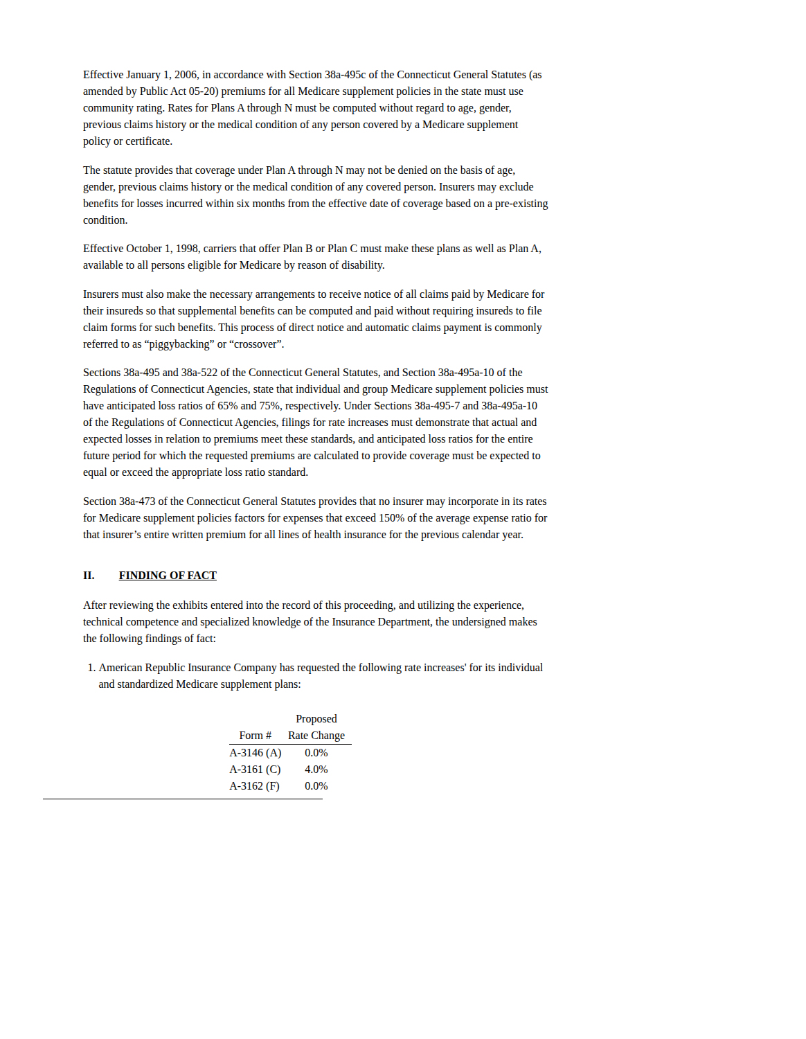Effective January 1, 2006, in accordance with Section 38a-495c of the Connecticut General Statutes (as amended by Public Act 05-20) premiums for all Medicare supplement policies in the state must use community rating. Rates for Plans A through N must be computed without regard to age, gender, previous claims history or the medical condition of any person covered by a Medicare supplement policy or certificate.
The statute provides that coverage under Plan A through N may not be denied on the basis of age, gender, previous claims history or the medical condition of any covered person. Insurers may exclude benefits for losses incurred within six months from the effective date of coverage based on a pre-existing condition.
Effective October 1, 1998, carriers that offer Plan B or Plan C must make these plans as well as Plan A, available to all persons eligible for Medicare by reason of disability.
Insurers must also make the necessary arrangements to receive notice of all claims paid by Medicare for their insureds so that supplemental benefits can be computed and paid without requiring insureds to file claim forms for such benefits. This process of direct notice and automatic claims payment is commonly referred to as “piggybacking” or “crossover”.
Sections 38a-495 and 38a-522 of the Connecticut General Statutes, and Section 38a-495a-10 of the Regulations of Connecticut Agencies, state that individual and group Medicare supplement policies must have anticipated loss ratios of 65% and 75%, respectively. Under Sections 38a-495-7 and 38a-495a-10 of the Regulations of Connecticut Agencies, filings for rate increases must demonstrate that actual and expected losses in relation to premiums meet these standards, and anticipated loss ratios for the entire future period for which the requested premiums are calculated to provide coverage must be expected to equal or exceed the appropriate loss ratio standard.
Section 38a-473 of the Connecticut General Statutes provides that no insurer may incorporate in its rates for Medicare supplement policies factors for expenses that exceed 150% of the average expense ratio for that insurer’s entire written premium for all lines of health insurance for the previous calendar year.
II. FINDING OF FACT
After reviewing the exhibits entered into the record of this proceeding, and utilizing the experience, technical competence and specialized knowledge of the Insurance Department, the undersigned makes the following findings of fact:
American Republic Insurance Company has requested the following rate increases' for its individual and standardized Medicare supplement plans:
| | Proposed |
| --- | --- |
| Form # | Rate Change |
| A-3146 (A) | 0.0% |
| A-3161 (C) | 4.0% |
| A-3162 (F) | 0.0% |